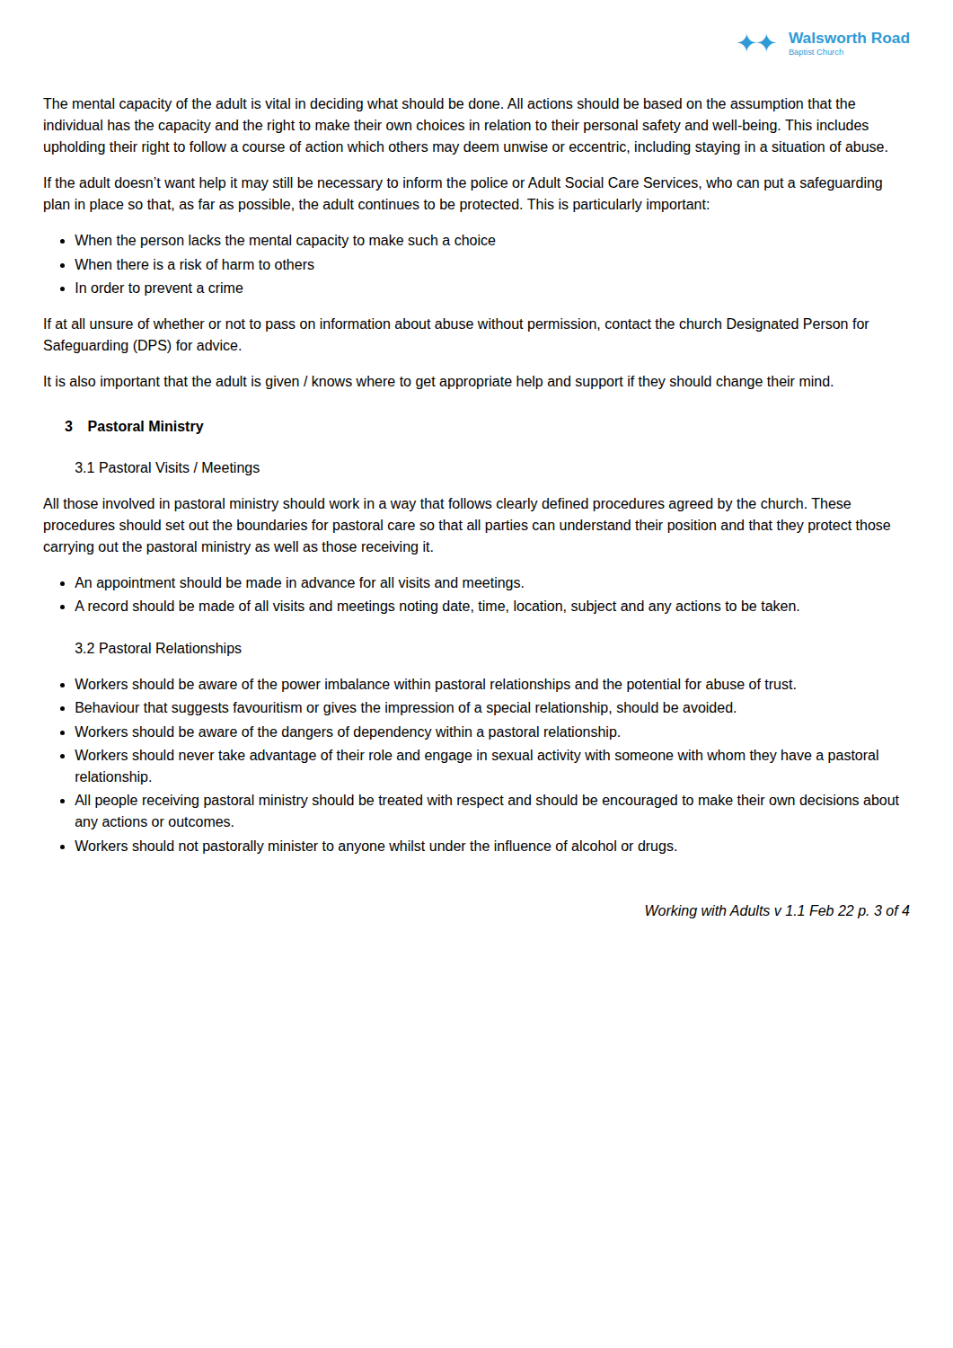✦✦ Walsworth Road Baptist Church
The mental capacity of the adult is vital in deciding what should be done. All actions should be based on the assumption that the individual has the capacity and the right to make their own choices in relation to their personal safety and well-being. This includes upholding their right to follow a course of action which others may deem unwise or eccentric, including staying in a situation of abuse.
If the adult doesn’t want help it may still be necessary to inform the police or Adult Social Care Services, who can put a safeguarding plan in place so that, as far as possible, the adult continues to be protected. This is particularly important:
When the person lacks the mental capacity to make such a choice
When there is a risk of harm to others
In order to prevent a crime
If at all unsure of whether or not to pass on information about abuse without permission, contact the church Designated Person for Safeguarding (DPS) for advice.
It is also important that the adult is given / knows where to get appropriate help and support if they should change their mind.
3 Pastoral Ministry
3.1 Pastoral Visits / Meetings
All those involved in pastoral ministry should work in a way that follows clearly defined procedures agreed by the church. These procedures should set out the boundaries for pastoral care so that all parties can understand their position and that they protect those carrying out the pastoral ministry as well as those receiving it.
An appointment should be made in advance for all visits and meetings.
A record should be made of all visits and meetings noting date, time, location, subject and any actions to be taken.
3.2 Pastoral Relationships
Workers should be aware of the power imbalance within pastoral relationships and the potential for abuse of trust.
Behaviour that suggests favouritism or gives the impression of a special relationship, should be avoided.
Workers should be aware of the dangers of dependency within a pastoral relationship.
Workers should never take advantage of their role and engage in sexual activity with someone with whom they have a pastoral relationship.
All people receiving pastoral ministry should be treated with respect and should be encouraged to make their own decisions about any actions or outcomes.
Workers should not pastorally minister to anyone whilst under the influence of alcohol or drugs.
Working with Adults v 1.1 Feb 22 p. 3 of 4